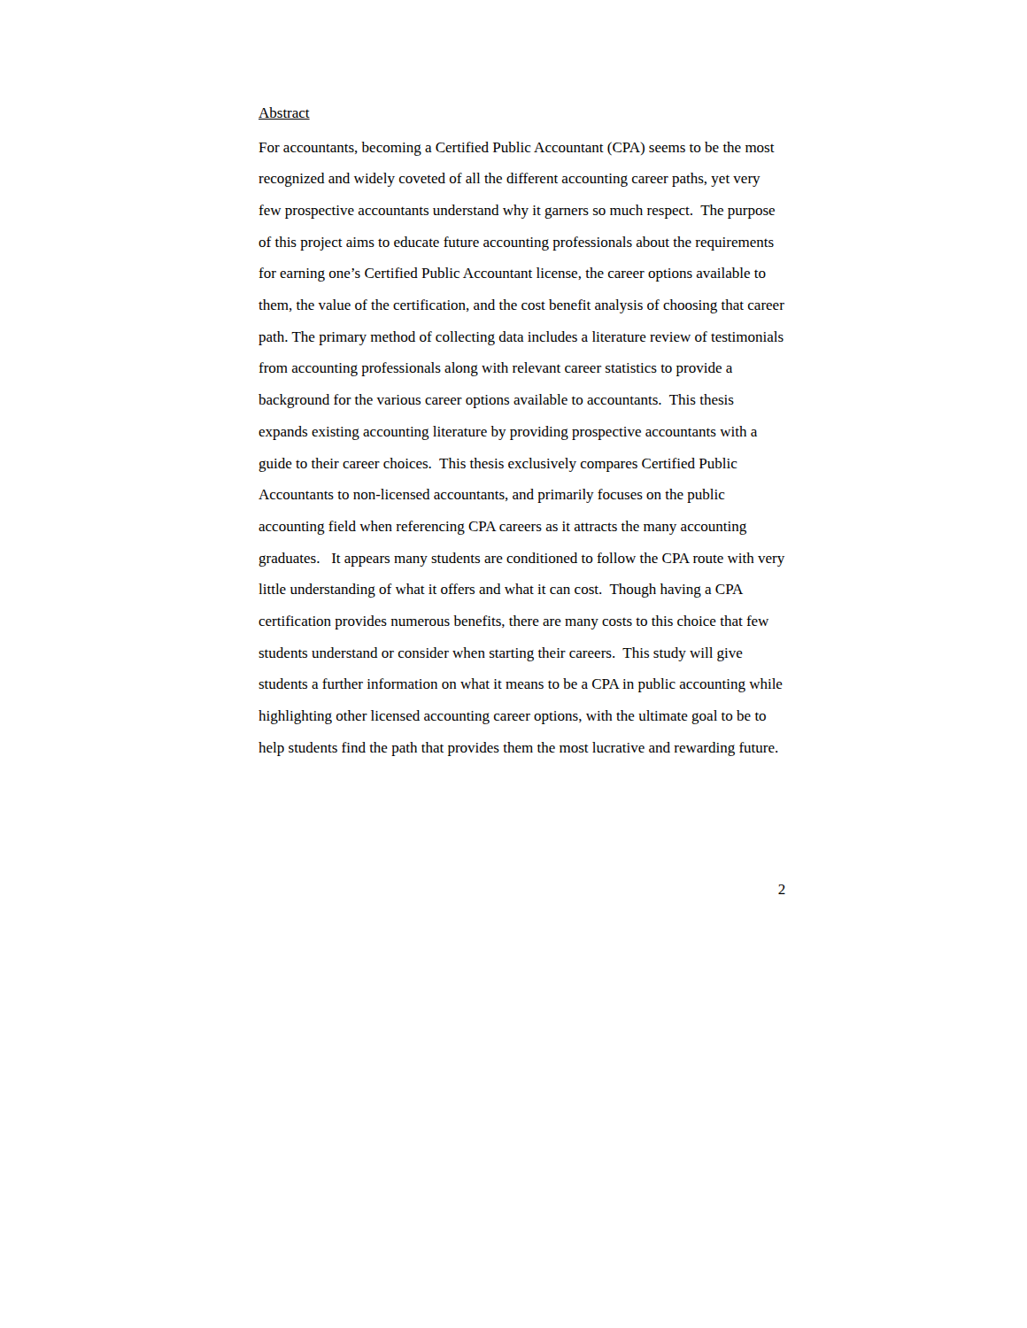Abstract
For accountants, becoming a Certified Public Accountant (CPA) seems to be the most recognized and widely coveted of all the different accounting career paths, yet very few prospective accountants understand why it garners so much respect. The purpose of this project aims to educate future accounting professionals about the requirements for earning one’s Certified Public Accountant license, the career options available to them, the value of the certification, and the cost benefit analysis of choosing that career path. The primary method of collecting data includes a literature review of testimonials from accounting professionals along with relevant career statistics to provide a background for the various career options available to accountants. This thesis expands existing accounting literature by providing prospective accountants with a guide to their career choices. This thesis exclusively compares Certified Public Accountants to non-licensed accountants, and primarily focuses on the public accounting field when referencing CPA careers as it attracts the many accounting graduates. It appears many students are conditioned to follow the CPA route with very little understanding of what it offers and what it can cost. Though having a CPA certification provides numerous benefits, there are many costs to this choice that few students understand or consider when starting their careers. This study will give students a further information on what it means to be a CPA in public accounting while highlighting other licensed accounting career options, with the ultimate goal to be to help students find the path that provides them the most lucrative and rewarding future.
2